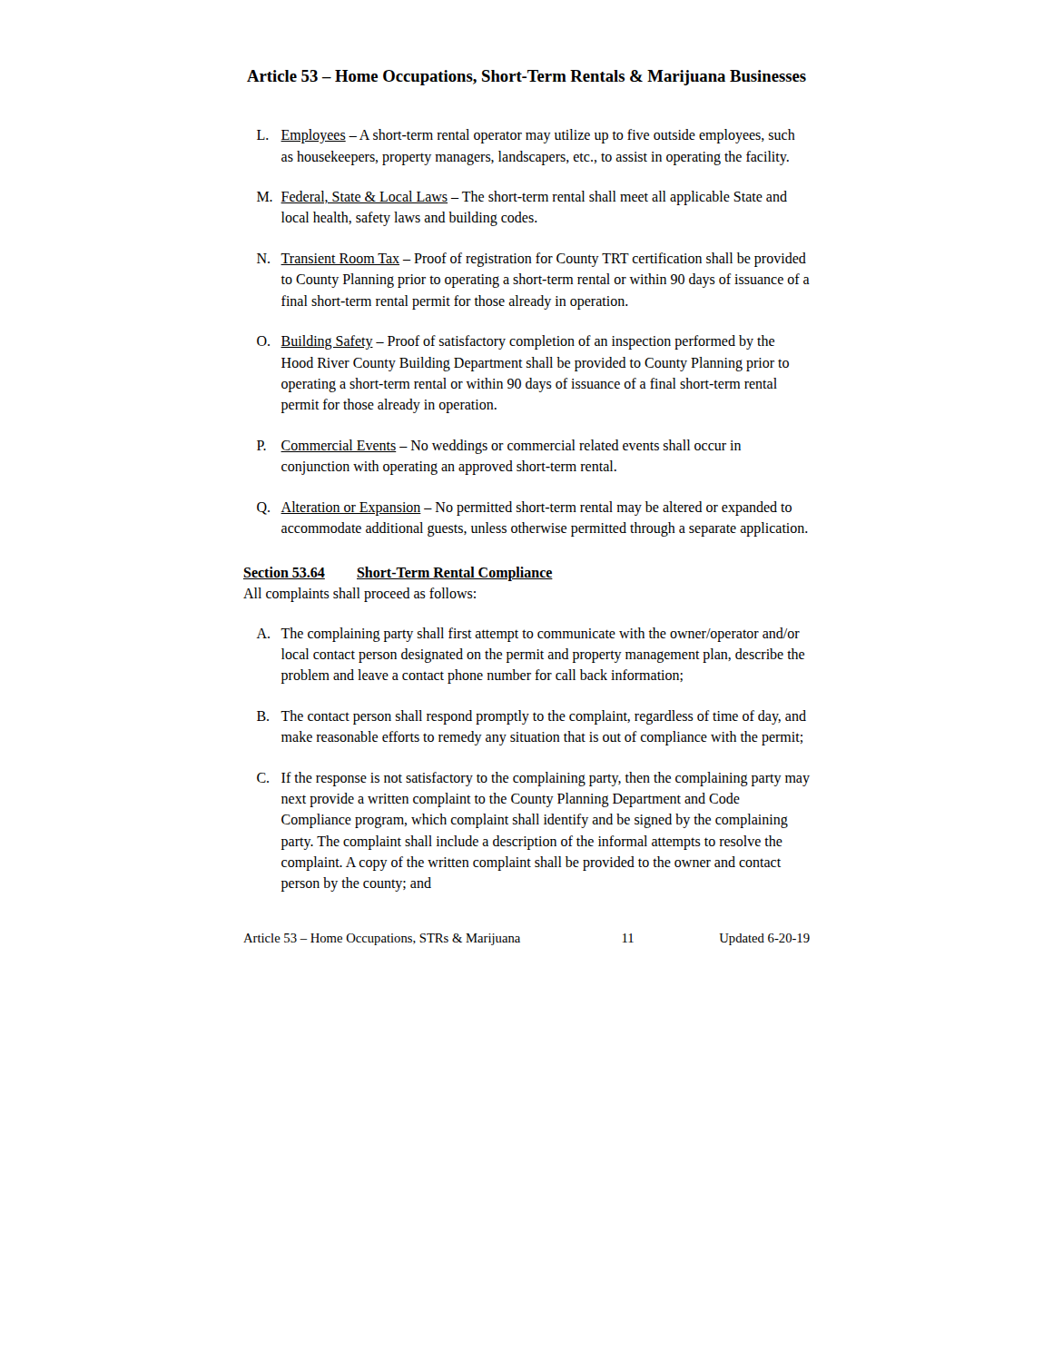Article 53 – Home Occupations, Short-Term Rentals & Marijuana Businesses
L. Employees – A short-term rental operator may utilize up to five outside employees, such as housekeepers, property managers, landscapers, etc., to assist in operating the facility.
M. Federal, State & Local Laws – The short-term rental shall meet all applicable State and local health, safety laws and building codes.
N. Transient Room Tax – Proof of registration for County TRT certification shall be provided to County Planning prior to operating a short-term rental or within 90 days of issuance of a final short-term rental permit for those already in operation.
O. Building Safety – Proof of satisfactory completion of an inspection performed by the Hood River County Building Department shall be provided to County Planning prior to operating a short-term rental or within 90 days of issuance of a final short-term rental permit for those already in operation.
P. Commercial Events – No weddings or commercial related events shall occur in conjunction with operating an approved short-term rental.
Q. Alteration or Expansion – No permitted short-term rental may be altered or expanded to accommodate additional guests, unless otherwise permitted through a separate application.
Section 53.64 Short-Term Rental Compliance
All complaints shall proceed as follows:
A. The complaining party shall first attempt to communicate with the owner/operator and/or local contact person designated on the permit and property management plan, describe the problem and leave a contact phone number for call back information;
B. The contact person shall respond promptly to the complaint, regardless of time of day, and make reasonable efforts to remedy any situation that is out of compliance with the permit;
C. If the response is not satisfactory to the complaining party, then the complaining party may next provide a written complaint to the County Planning Department and Code Compliance program, which complaint shall identify and be signed by the complaining party. The complaint shall include a description of the informal attempts to resolve the complaint. A copy of the written complaint shall be provided to the owner and contact person by the county; and
Article 53 – Home Occupations, STRs & Marijuana 11 Updated 6-20-19